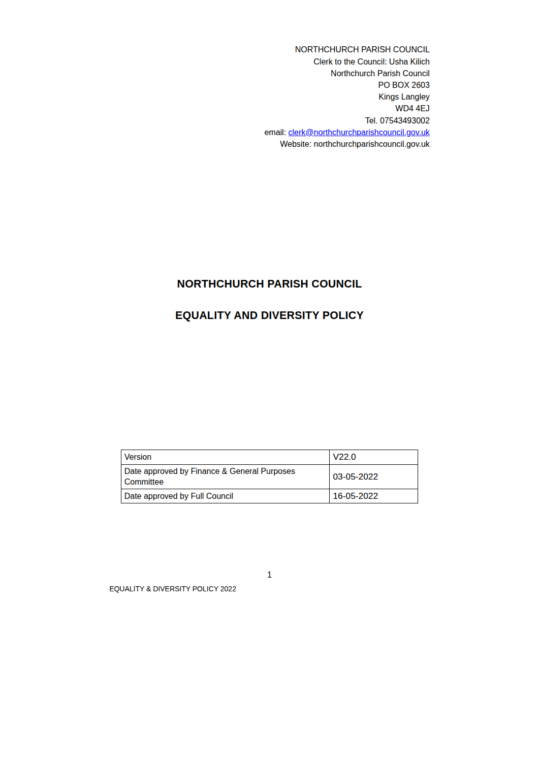Northchurch village sign crest
NORTHCHURCH PARISH COUNCIL
Clerk to the Council: Usha Kilich
Northchurch Parish Council
PO BOX 2603
Kings Langley
WD4 4EJ
Tel. 07543493002
email: clerk@northchurchparishcouncil.gov.uk
Website: northchurchparishcouncil.gov.uk
NORTHCHURCH PARISH COUNCIL
EQUALITY AND DIVERSITY POLICY
| Version | V22.0 |
| Date approved by Finance & General Purposes Committee | 03-05-2022 |
| Date approved by Full Council | 16-05-2022 |
1
EQUALITY & DIVERSITY POLICY 2022